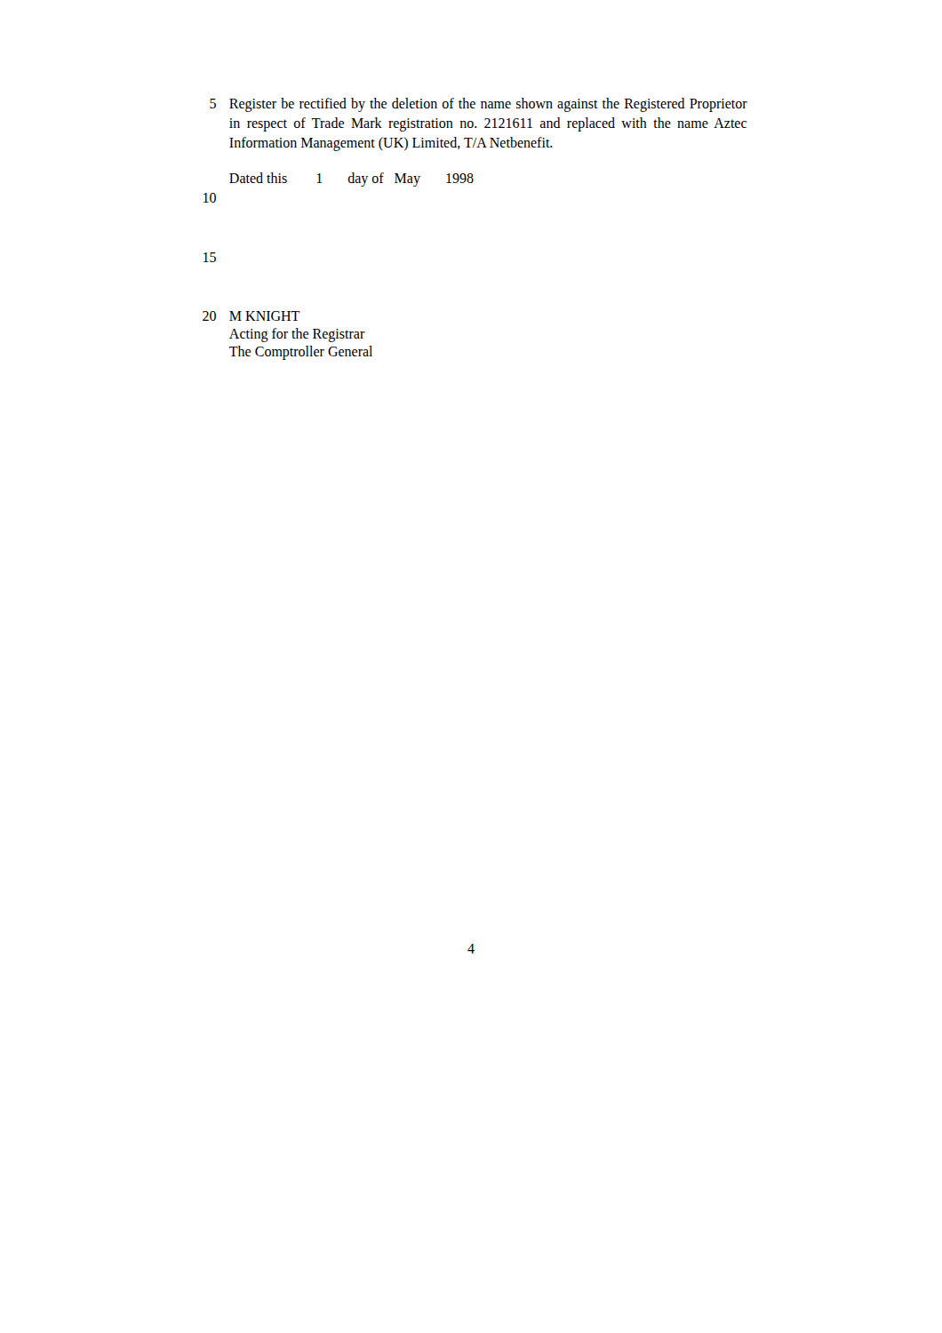5
Register be rectified by the deletion of the name shown against the Registered Proprietor in respect of Trade Mark registration no. 2121611 and replaced with the name Aztec Information Management (UK) Limited, T/A Netbenefit.
Dated this 1 day of May 1998
10
15
20
M KNIGHT
Acting for the Registrar
The Comptroller General
4